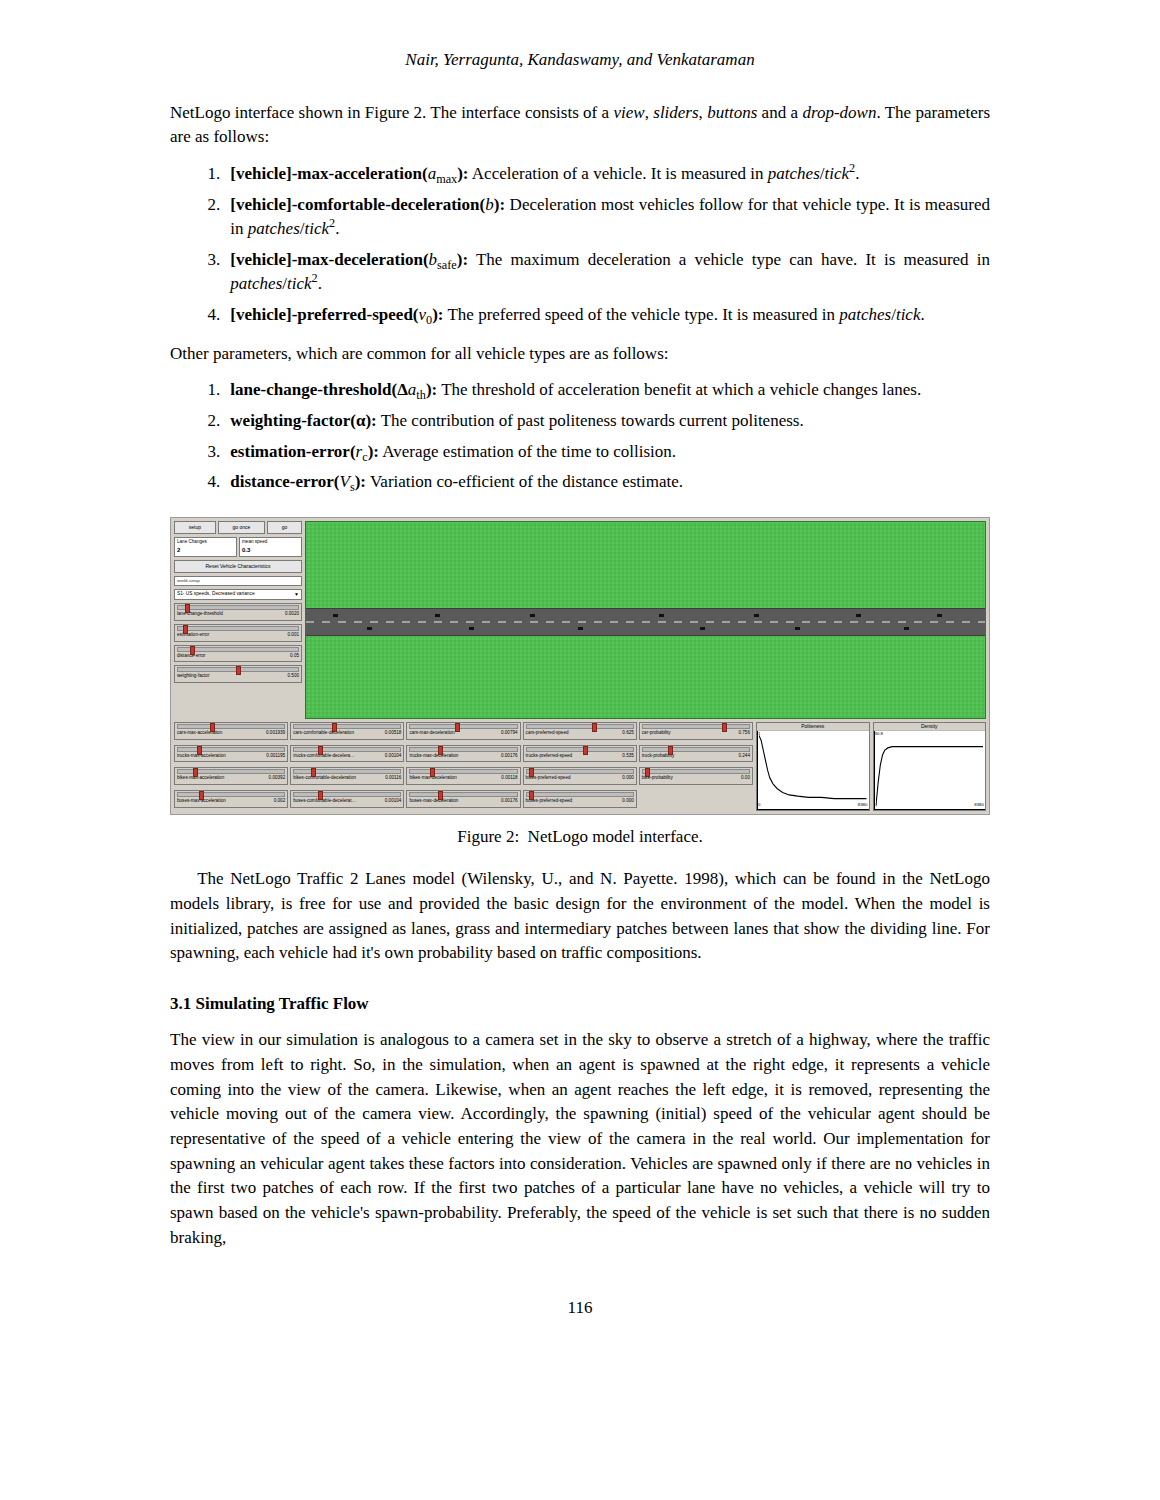Nair, Yerragunta, Kandaswamy, and Venkataraman
NetLogo interface shown in Figure 2. The interface consists of a view, sliders, buttons and a drop-down. The parameters are as follows:
[vehicle]-max-acceleration(amax): Acceleration of a vehicle. It is measured in patches/tick2.
[vehicle]-comfortable-deceleration(b): Deceleration most vehicles follow for that vehicle type. It is measured in patches/tick2.
[vehicle]-max-deceleration(bsafe): The maximum deceleration a vehicle type can have. It is measured in patches/tick2.
[vehicle]-preferred-speed(v0): The preferred speed of the vehicle type. It is measured in patches/tick.
Other parameters, which are common for all vehicle types are as follows:
lane-change-threshold(Δ ath): The threshold of acceleration benefit at which a vehicle changes lanes.
weighting-factor(α): The contribution of past politeness towards current politeness.
estimation-error(rc): Average estimation of the time to collision.
distance-error(Vs): Variation co-efficient of the distance estimate.
setup
go once
go
Lane Changes
2
mean speed
0.3
Reset Vehicle Characteristics
world-setup
S1- US speeds, Decreased variance ▼
lane-change-threshold 0.0020
estimation-error 0.001
distance-error 0.05
weighting-factor 0.500
cars-max-acceleration 0.001939
cars-comfortable-deceleration 0.00518
cars-max-deceleration 0.00794
cars-preferred-speed 0.625
car-probability 0.756
trucks-max-acceleration 0.001195
trucks-comfortable-decelera…0.00104
trucks-max-deceleration 0.00176
trucks-preferred-speed 0.535
truck-probability 0.244
bikes-max-acceleration 0.00392
bikes-comfortable-deceleration 0.00116
bikes-max-deceleration 0.00118
bikes-preferred-speed 0.000
bike-probability 0.00
buses-max-acceleration 0.002
buses-comfortable-decelerat…0.00104
buses-max-deceleration 0.00176
buses-preferred-speed 0.000
Politeness
1
0
8380
Density
30.8
0
8380
Figure 2: NetLogo model interface.
The NetLogo Traffic 2 Lanes model (Wilensky, U., and N. Payette. 1998), which can be found in the NetLogo models library, is free for use and provided the basic design for the environment of the model. When the model is initialized, patches are assigned as lanes, grass and intermediary patches between lanes that show the dividing line. For spawning, each vehicle had it's own probability based on traffic compositions.
3.1 Simulating Traffic Flow
The view in our simulation is analogous to a camera set in the sky to observe a stretch of a highway, where the traffic moves from left to right. So, in the simulation, when an agent is spawned at the right edge, it represents a vehicle coming into the view of the camera. Likewise, when an agent reaches the left edge, it is removed, representing the vehicle moving out of the camera view. Accordingly, the spawning (initial) speed of the vehicular agent should be representative of the speed of a vehicle entering the view of the camera in the real world. Our implementation for spawning an vehicular agent takes these factors into consideration. Vehicles are spawned only if there are no vehicles in the first two patches of each row. If the first two patches of a particular lane have no vehicles, a vehicle will try to spawn based on the vehicle's spawn-probability. Preferably, the speed of the vehicle is set such that there is no sudden braking,
116